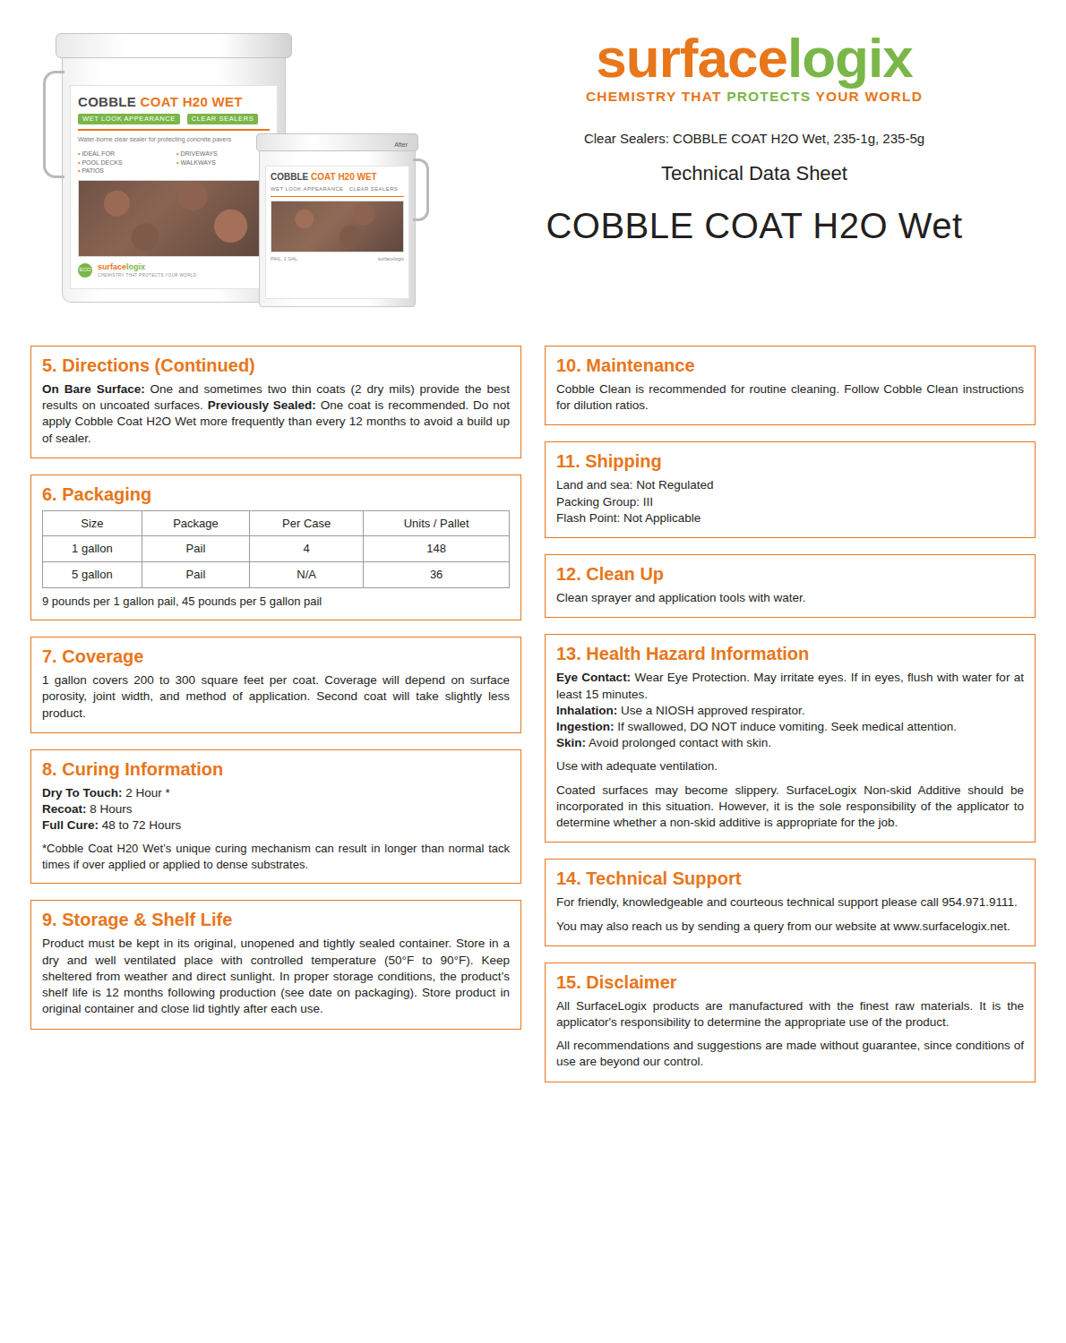Before
COBBLE COAT H20 WET
WET LOOK APPEARANCE CLEAR SEALERS
Water-borne clear sealer for protecting concrete pavers
IDEAL FOR
POOL DECKS
PATIOS
DRIVEWAYS
WALKWAYS
ECO
surface logix CHEMISTRY THAT PROTECTS YOUR WORLD
After
COBBLE COAT H20 WET
WET LOOK APPEARANCE CLEAR SEALERS
PAIL, 1 GAL surfacelogix
surface log ix
CHEMISTRY THAT PROTECTS YOUR WORLD
Clear Sealers: COBBLE COAT H2O Wet, 235-1g, 235-5g
Technical Data Sheet
COBBLE COAT H2O Wet
5. Directions (Continued)
On Bare Surface: One and sometimes two thin coats (2 dry mils) provide the best results on uncoated surfaces. Previously Sealed: One coat is recommended. Do not apply Cobble Coat H2O Wet more frequently than every 12 months to avoid a build up of sealer.
6. Packaging
| Size | Package | Per Case | Units / Pallet |
| --- | --- | --- | --- |
| 1 gallon | Pail | 4 | 148 |
| 5 gallon | Pail | N/A | 36 |
9 pounds per 1 gallon pail, 45 pounds per 5 gallon pail
7. Coverage
1 gallon covers 200 to 300 square feet per coat. Coverage will depend on surface porosity, joint width, and method of application. Second coat will take slightly less product.
8. Curing Information
Dry To Touch: 2 Hour *
Recoat: 8 Hours
Full Cure: 48 to 72 Hours
*Cobble Coat H20 Wet’s unique curing mechanism can result in longer than normal tack times if over applied or applied to dense substrates.
9. Storage & Shelf Life
Product must be kept in its original, unopened and tightly sealed container. Store in a dry and well ventilated place with controlled temperature (50°F to 90°F). Keep sheltered from weather and direct sunlight. In proper storage conditions, the product’s shelf life is 12 months following production (see date on packaging). Store product in original container and close lid tightly after each use.
10. Maintenance
Cobble Clean is recommended for routine cleaning. Follow Cobble Clean instructions for dilution ratios.
11. Shipping
Land and sea: Not Regulated
Packing Group: III
Flash Point: Not Applicable
12. Clean Up
Clean sprayer and application tools with water.
13. Health Hazard Information
Eye Contact: Wear Eye Protection. May irritate eyes. If in eyes, flush with water for at least 15 minutes.
Inhalation: Use a NIOSH approved respirator.
Ingestion: If swallowed, DO NOT induce vomiting. Seek medical attention.
Skin: Avoid prolonged contact with skin.
Use with adequate ventilation.
Coated surfaces may become slippery. SurfaceLogix Non-skid Additive should be incorporated in this situation. However, it is the sole responsibility of the applicator to determine whether a non-skid additive is appropriate for the job.
14. Technical Support
For friendly, knowledgeable and courteous technical support please call 954.971.9111.
You may also reach us by sending a query from our website at www.surfacelogix.net.
15. Disclaimer
All SurfaceLogix products are manufactured with the finest raw materials. It is the applicator's responsibility to determine the appropriate use of the product.
All recommendations and suggestions are made without guarantee, since conditions of use are beyond our control.